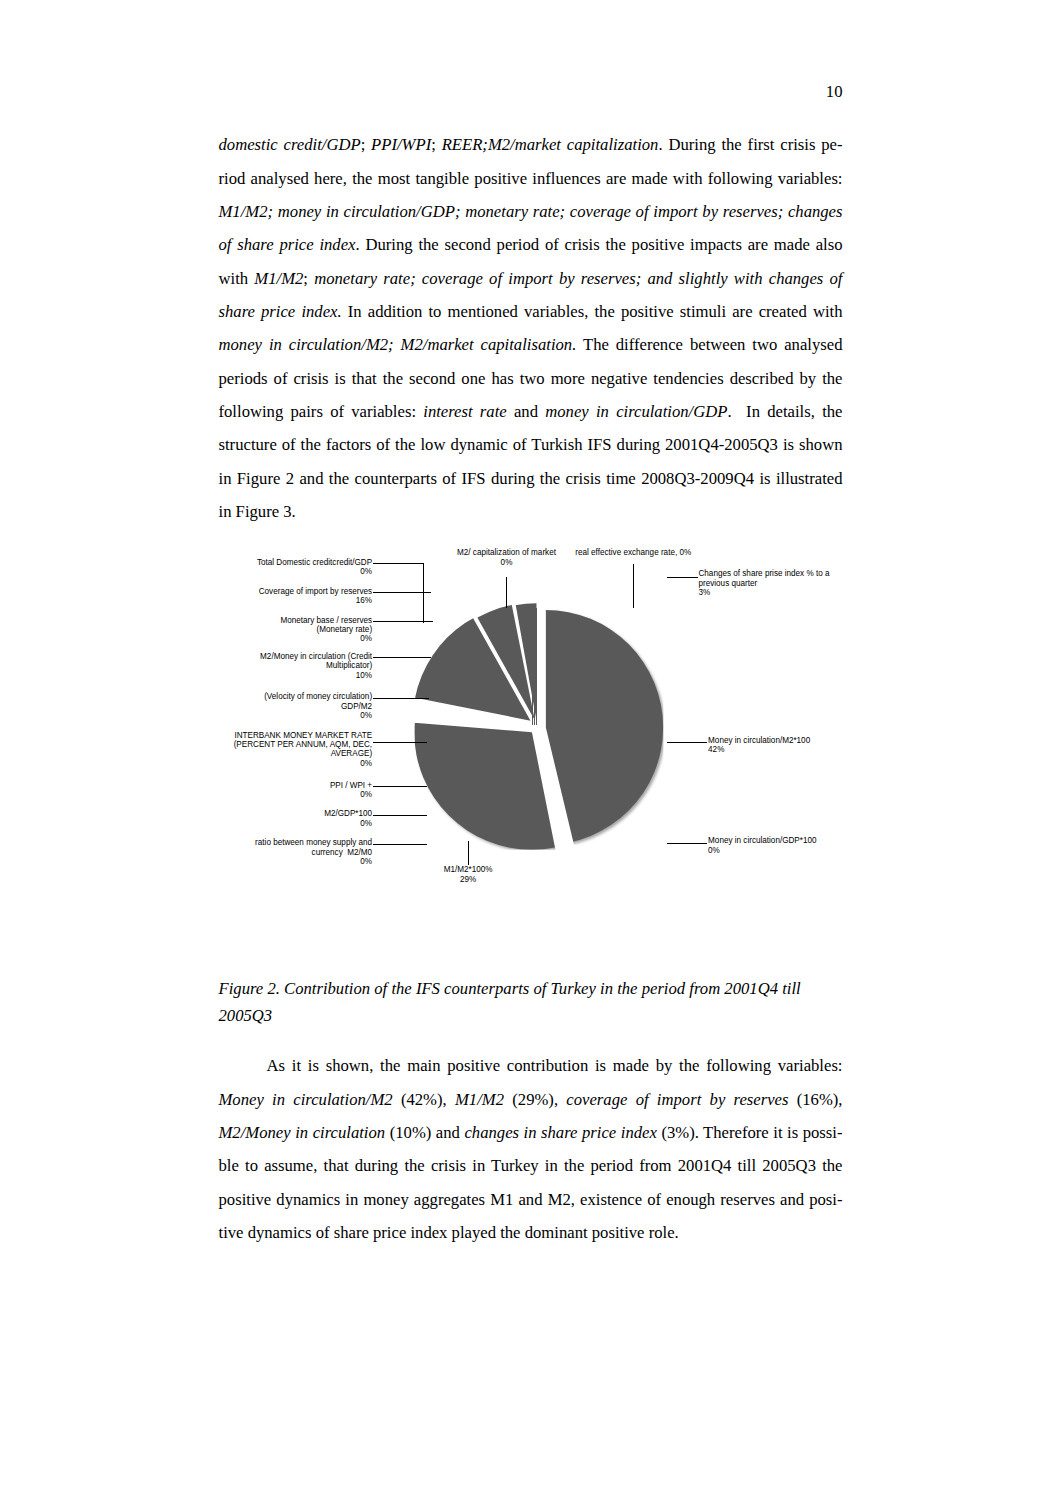10
domestic credit/GDP; PPI/WPI; REER;M2/market capitalization. During the first crisis period analysed here, the most tangible positive influences are made with following variables: M1/M2; money in circulation/GDP; monetary rate; coverage of import by reserves; changes of share price index. During the second period of crisis the positive impacts are made also with M1/M2; monetary rate; coverage of import by reserves; and slightly with changes of share price index. In addition to mentioned variables, the positive stimuli are created with money in circulation/M2; M2/market capitalisation. The difference between two analysed periods of crisis is that the second one has two more negative tendencies described by the following pairs of variables: interest rate and money in circulation/GDP. In details, the structure of the factors of the low dynamic of Turkish IFS during 2001Q4-2005Q3 is shown in Figure 2 and the counterparts of IFS during the crisis time 2008Q3-2009Q4 is illustrated in Figure 3.
Total Domestic creditcredit/GDP
0%
Coverage of import by reserves
16%
Monetary base / reserves
(Monetary rate)
0%
M2/Money in circulation (Credit
Multiplicator)
10%
(Velocity of money circulation)
GDP/M2
0%
INTERBANK MONEY MARKET RATE
(PERCENT PER ANNUM, AQM, DEC,
AVERAGE)
0%
PPI / WPI +
0%
M2/GDP*100
0%
ratio between money supply and
currency M2/M0
0%
M1/M2*100%
29%
M2/ capitalization of market
0%
real effective exchange rate, 0%
Changes of share prise index % to a
previous quarter
3%
Money in circulation/M2*100
42%
Money in circulation/GDP*100
0%
Figure 2. Contribution of the IFS counterparts of Turkey in the period from 2001Q4 till 2005Q3
As it is shown, the main positive contribution is made by the following variables: Money in circulation/M2 (42%), M1/M2 (29%), coverage of import by reserves (16%), M2/Money in circulation (10%) and changes in share price index (3%). Therefore it is possible to assume, that during the crisis in Turkey in the period from 2001Q4 till 2005Q3 the positive dynamics in money aggregates M1 and M2, existence of enough reserves and positive dynamics of share price index played the dominant positive role.